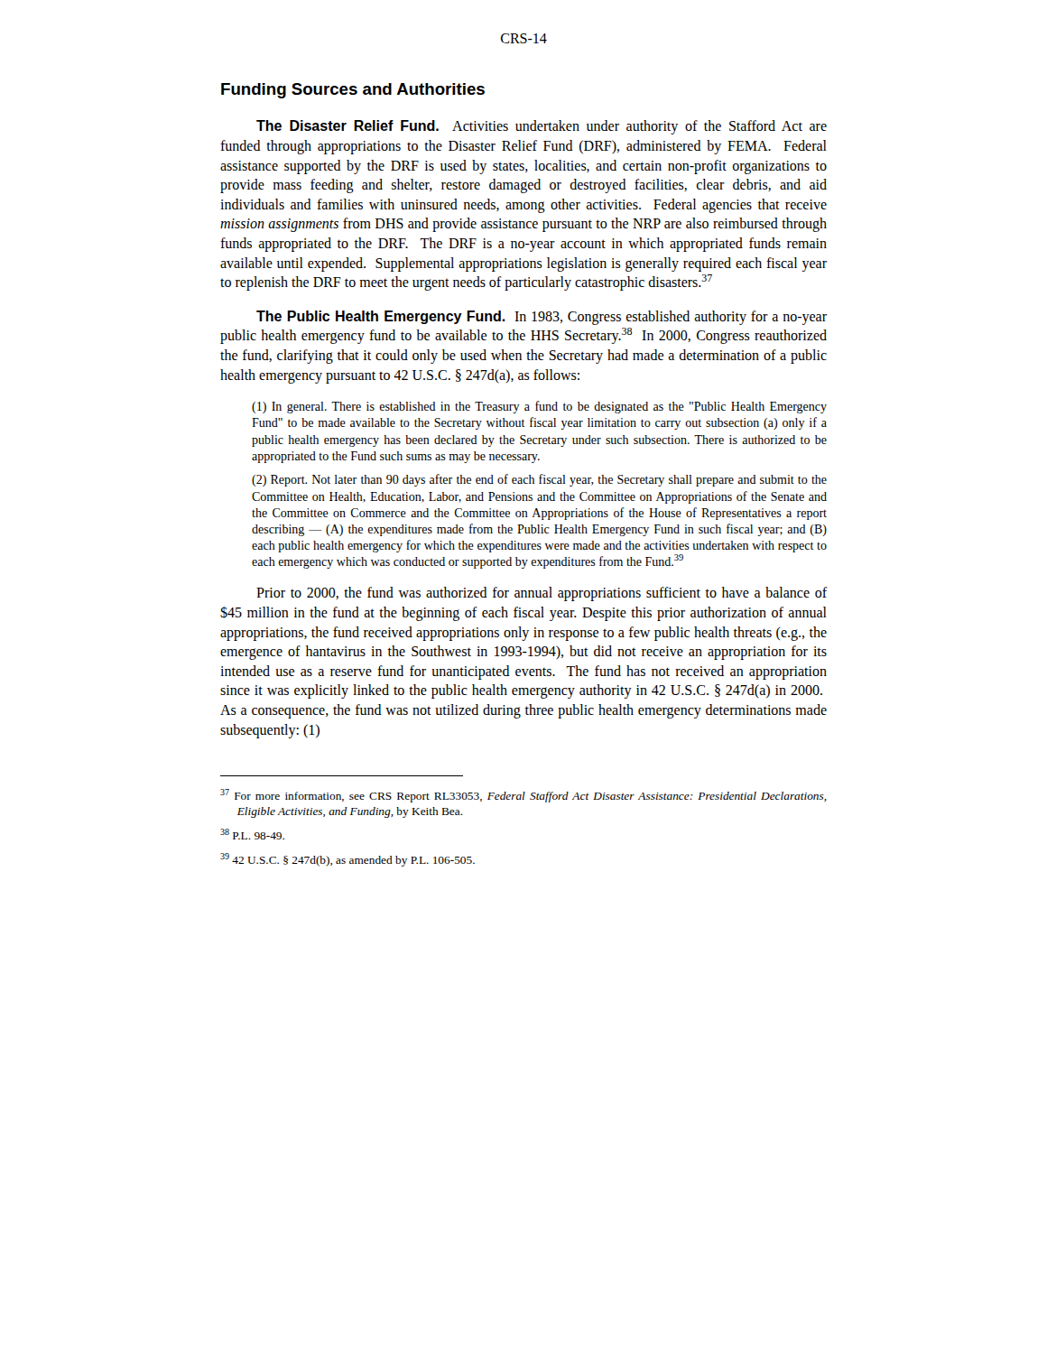CRS-14
Funding Sources and Authorities
The Disaster Relief Fund. Activities undertaken under authority of the Stafford Act are funded through appropriations to the Disaster Relief Fund (DRF), administered by FEMA. Federal assistance supported by the DRF is used by states, localities, and certain non-profit organizations to provide mass feeding and shelter, restore damaged or destroyed facilities, clear debris, and aid individuals and families with uninsured needs, among other activities. Federal agencies that receive mission assignments from DHS and provide assistance pursuant to the NRP are also reimbursed through funds appropriated to the DRF. The DRF is a no-year account in which appropriated funds remain available until expended. Supplemental appropriations legislation is generally required each fiscal year to replenish the DRF to meet the urgent needs of particularly catastrophic disasters.37
The Public Health Emergency Fund. In 1983, Congress established authority for a no-year public health emergency fund to be available to the HHS Secretary.38 In 2000, Congress reauthorized the fund, clarifying that it could only be used when the Secretary had made a determination of a public health emergency pursuant to 42 U.S.C. § 247d(a), as follows:
(1) In general. There is established in the Treasury a fund to be designated as the "Public Health Emergency Fund" to be made available to the Secretary without fiscal year limitation to carry out subsection (a) only if a public health emergency has been declared by the Secretary under such subsection. There is authorized to be appropriated to the Fund such sums as may be necessary.
(2) Report. Not later than 90 days after the end of each fiscal year, the Secretary shall prepare and submit to the Committee on Health, Education, Labor, and Pensions and the Committee on Appropriations of the Senate and the Committee on Commerce and the Committee on Appropriations of the House of Representatives a report describing — (A) the expenditures made from the Public Health Emergency Fund in such fiscal year; and (B) each public health emergency for which the expenditures were made and the activities undertaken with respect to each emergency which was conducted or supported by expenditures from the Fund.39
Prior to 2000, the fund was authorized for annual appropriations sufficient to have a balance of $45 million in the fund at the beginning of each fiscal year. Despite this prior authorization of annual appropriations, the fund received appropriations only in response to a few public health threats (e.g., the emergence of hantavirus in the Southwest in 1993-1994), but did not receive an appropriation for its intended use as a reserve fund for unanticipated events. The fund has not received an appropriation since it was explicitly linked to the public health emergency authority in 42 U.S.C. § 247d(a) in 2000. As a consequence, the fund was not utilized during three public health emergency determinations made subsequently: (1)
37 For more information, see CRS Report RL33053, Federal Stafford Act Disaster Assistance: Presidential Declarations, Eligible Activities, and Funding, by Keith Bea.
38 P.L. 98-49.
39 42 U.S.C. § 247d(b), as amended by P.L. 106-505.